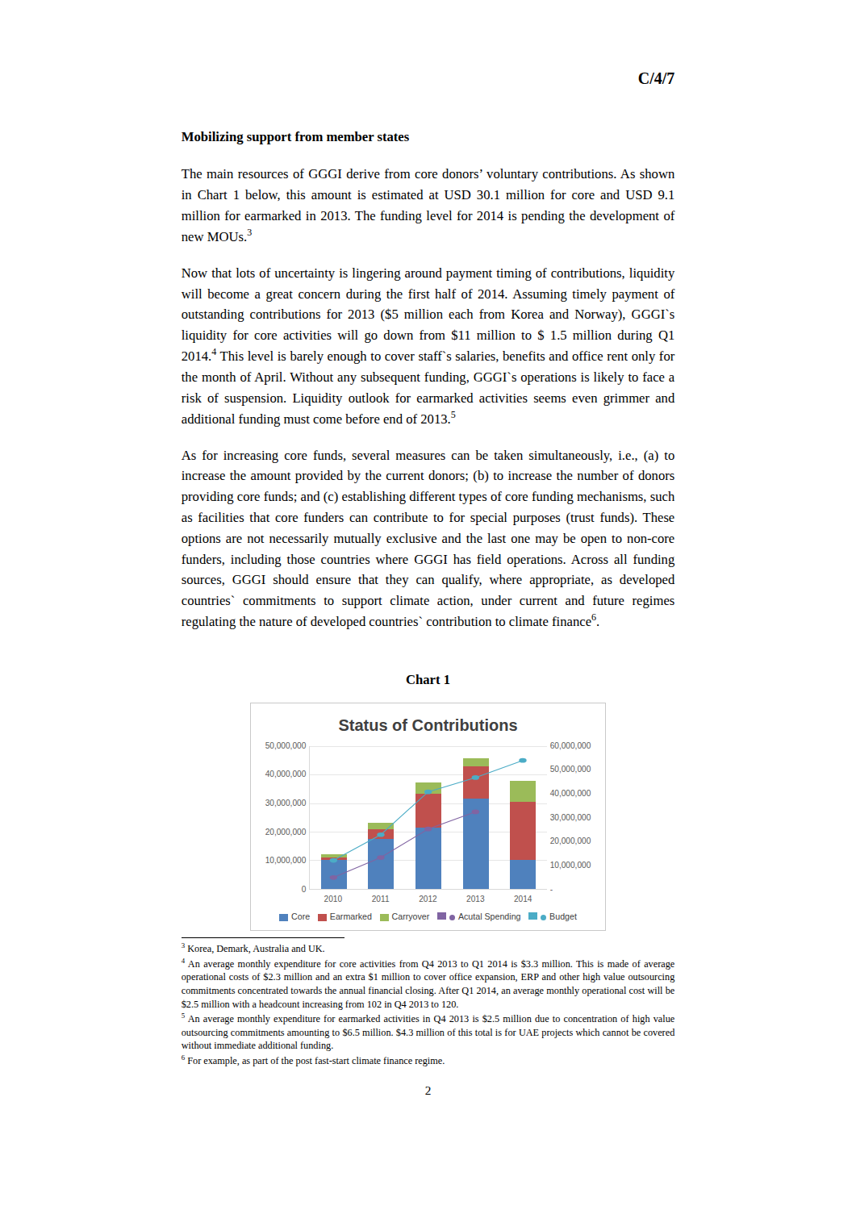C/4/7
Mobilizing support from member states
The main resources of GGGI derive from core donors’ voluntary contributions. As shown in Chart 1 below, this amount is estimated at USD 30.1 million for core and USD 9.1 million for earmarked in 2013. The funding level for 2014 is pending the development of new MOUs.3
Now that lots of uncertainty is lingering around payment timing of contributions, liquidity will become a great concern during the first half of 2014. Assuming timely payment of outstanding contributions for 2013 ($5 million each from Korea and Norway), GGGI`s liquidity for core activities will go down from $11 million to $ 1.5 million during Q1 2014.4 This level is barely enough to cover staff`s salaries, benefits and office rent only for the month of April. Without any subsequent funding, GGGI`s operations is likely to face a risk of suspension. Liquidity outlook for earmarked activities seems even grimmer and additional funding must come before end of 2013.5
As for increasing core funds, several measures can be taken simultaneously, i.e., (a) to increase the amount provided by the current donors; (b) to increase the number of donors providing core funds; and (c) establishing different types of core funding mechanisms, such as facilities that core funders can contribute to for special purposes (trust funds). These options are not necessarily mutually exclusive and the last one may be open to non-core funders, including those countries where GGGI has field operations. Across all funding sources, GGGI should ensure that they can qualify, where appropriate, as developed countries` commitments to support climate action, under current and future regimes regulating the nature of developed countries` contribution to climate finance6.
Chart 1
Status of Contributions
50,000,000 40,000,000 30,000,000 20,000,000 10,000,000 0
60,000,000 50,000,000 40,000,000 30,000,000 20,000,000 10,000,000 -
2010
2011
2012
2013
2014
Core Earmarked Carryover Acutal Spending Budget
3 Korea, Demark, Australia and UK.
4 An average monthly expenditure for core activities from Q4 2013 to Q1 2014 is $3.3 million. This is made of average operational costs of $2.3 million and an extra $1 million to cover office expansion, ERP and other high value outsourcing commitments concentrated towards the annual financial closing. After Q1 2014, an average monthly operational cost will be $2.5 million with a headcount increasing from 102 in Q4 2013 to 120.
5 An average monthly expenditure for earmarked activities in Q4 2013 is $2.5 million due to concentration of high value outsourcing commitments amounting to $6.5 million. $4.3 million of this total is for UAE projects which cannot be covered without immediate additional funding.
6 For example, as part of the post fast-start climate finance regime.
2